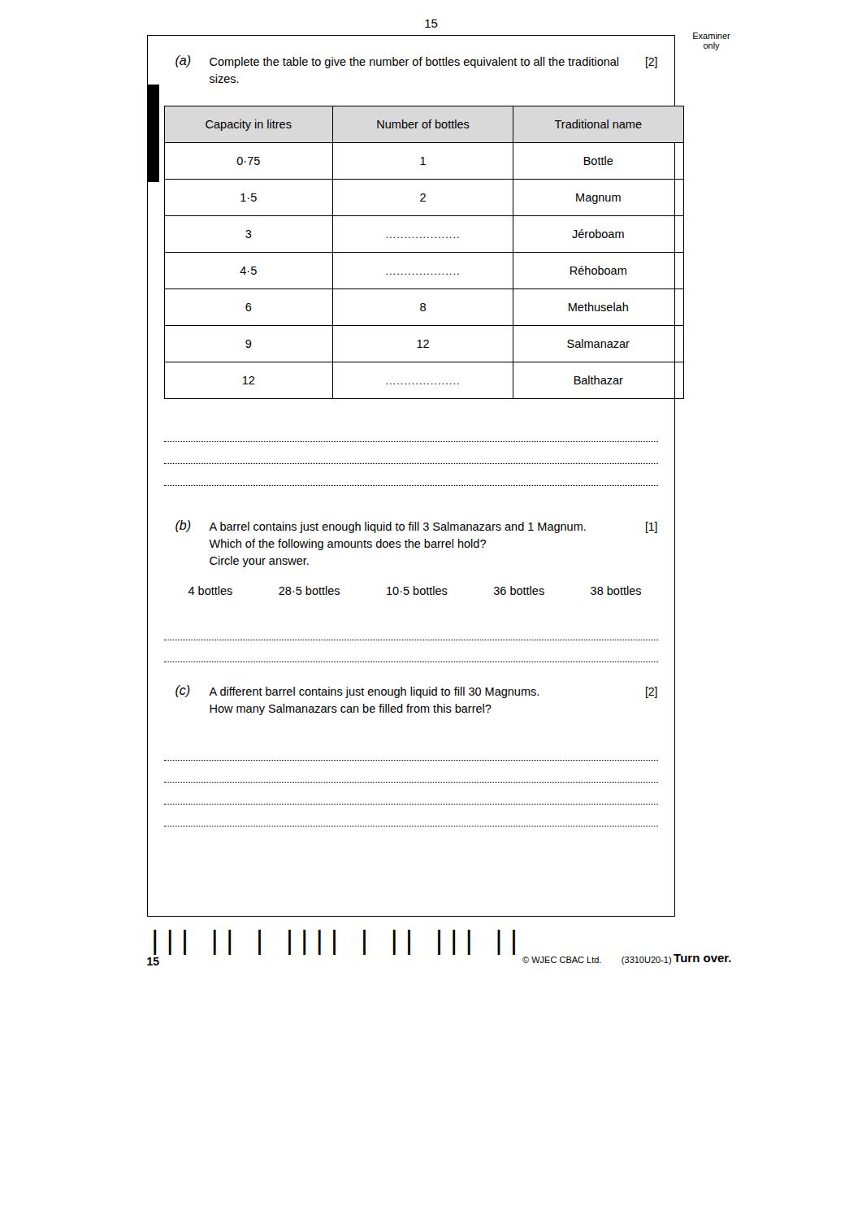15
Examiner
only
(a)
[2] Complete the table to give the number of bottles equivalent to all the traditional sizes.
| Capacity in litres | Number of bottles | Traditional name |
| --- | --- | --- |
| 0·75 | 1 | Bottle |
| 1·5 | 2 | Magnum |
| 3 | .................... | Jéroboam |
| 4·5 | .................... | Réhoboam |
| 6 | 8 | Methuselah |
| 9 | 12 | Salmanazar |
| 12 | .................... | Balthazar |
(b)
[1] A barrel contains just enough liquid to fill 3 Salmanazars and 1 Magnum.
Which of the following amounts does the barrel hold?
Circle your answer.
4 bottles 28·5 bottles 10·5 bottles 36 bottles 38 bottles
(c)
[2] A different barrel contains just enough liquid to fill 30 Magnums.
How many Salmanazars can be filled from this barrel?
||| || | |||| | || ||| ||
15
© WJEC CBAC Ltd. (3310U20-1)
Turn over.